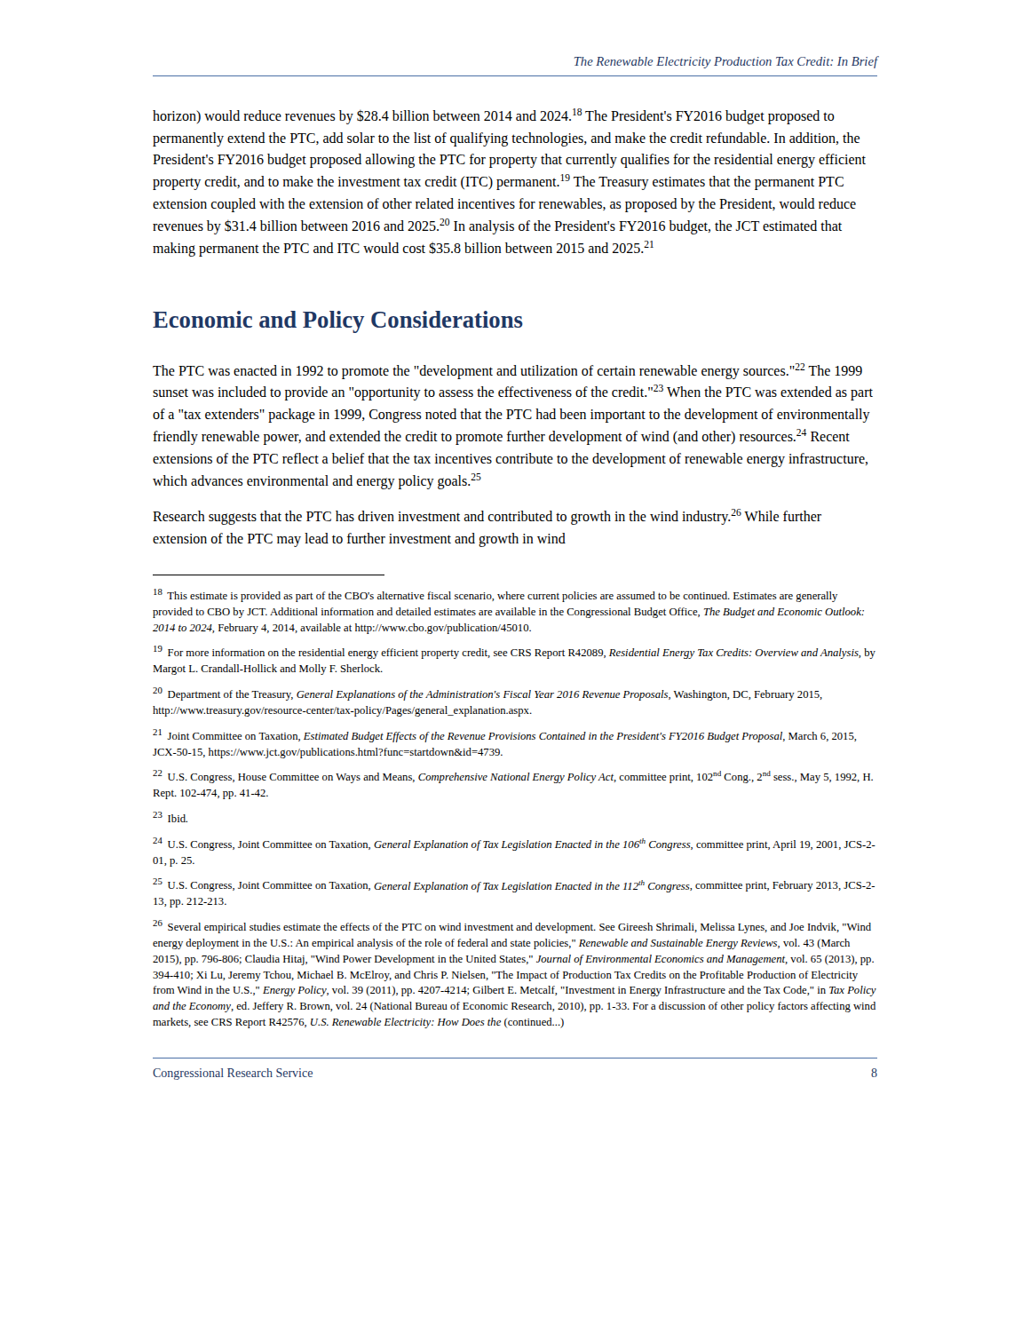The Renewable Electricity Production Tax Credit: In Brief
horizon) would reduce revenues by $28.4 billion between 2014 and 2024.18 The President's FY2016 budget proposed to permanently extend the PTC, add solar to the list of qualifying technologies, and make the credit refundable. In addition, the President's FY2016 budget proposed allowing the PTC for property that currently qualifies for the residential energy efficient property credit, and to make the investment tax credit (ITC) permanent.19 The Treasury estimates that the permanent PTC extension coupled with the extension of other related incentives for renewables, as proposed by the President, would reduce revenues by $31.4 billion between 2016 and 2025.20 In analysis of the President's FY2016 budget, the JCT estimated that making permanent the PTC and ITC would cost $35.8 billion between 2015 and 2025.21
Economic and Policy Considerations
The PTC was enacted in 1992 to promote the "development and utilization of certain renewable energy sources."22 The 1999 sunset was included to provide an "opportunity to assess the effectiveness of the credit."23 When the PTC was extended as part of a "tax extenders" package in 1999, Congress noted that the PTC had been important to the development of environmentally friendly renewable power, and extended the credit to promote further development of wind (and other) resources.24 Recent extensions of the PTC reflect a belief that the tax incentives contribute to the development of renewable energy infrastructure, which advances environmental and energy policy goals.25
Research suggests that the PTC has driven investment and contributed to growth in the wind industry.26 While further extension of the PTC may lead to further investment and growth in wind
18 This estimate is provided as part of the CBO's alternative fiscal scenario, where current policies are assumed to be continued. Estimates are generally provided to CBO by JCT. Additional information and detailed estimates are available in the Congressional Budget Office, The Budget and Economic Outlook: 2014 to 2024, February 4, 2014, available at http://www.cbo.gov/publication/45010.
19 For more information on the residential energy efficient property credit, see CRS Report R42089, Residential Energy Tax Credits: Overview and Analysis, by Margot L. Crandall-Hollick and Molly F. Sherlock.
20 Department of the Treasury, General Explanations of the Administration's Fiscal Year 2016 Revenue Proposals, Washington, DC, February 2015, http://www.treasury.gov/resource-center/tax-policy/Pages/general_explanation.aspx.
21 Joint Committee on Taxation, Estimated Budget Effects of the Revenue Provisions Contained in the President's FY2016 Budget Proposal, March 6, 2015, JCX-50-15, https://www.jct.gov/publications.html?func=startdown&id=4739.
22 U.S. Congress, House Committee on Ways and Means, Comprehensive National Energy Policy Act, committee print, 102nd Cong., 2nd sess., May 5, 1992, H. Rept. 102-474, pp. 41-42.
23 Ibid.
24 U.S. Congress, Joint Committee on Taxation, General Explanation of Tax Legislation Enacted in the 106th Congress, committee print, April 19, 2001, JCS-2-01, p. 25.
25 U.S. Congress, Joint Committee on Taxation, General Explanation of Tax Legislation Enacted in the 112th Congress, committee print, February 2013, JCS-2-13, pp. 212-213.
26 Several empirical studies estimate the effects of the PTC on wind investment and development. See Gireesh Shrimali, Melissa Lynes, and Joe Indvik, "Wind energy deployment in the U.S.: An empirical analysis of the role of federal and state policies," Renewable and Sustainable Energy Reviews, vol. 43 (March 2015), pp. 796-806; Claudia Hitaj, "Wind Power Development in the United States," Journal of Environmental Economics and Management, vol. 65 (2013), pp. 394-410; Xi Lu, Jeremy Tchou, Michael B. McElroy, and Chris P. Nielsen, "The Impact of Production Tax Credits on the Profitable Production of Electricity from Wind in the U.S.," Energy Policy, vol. 39 (2011), pp. 4207-4214; Gilbert E. Metcalf, "Investment in Energy Infrastructure and the Tax Code," in Tax Policy and the Economy, ed. Jeffery R. Brown, vol. 24 (National Bureau of Economic Research, 2010), pp. 1-33. For a discussion of other policy factors affecting wind markets, see CRS Report R42576, U.S. Renewable Electricity: How Does the (continued...)
Congressional Research Service 8